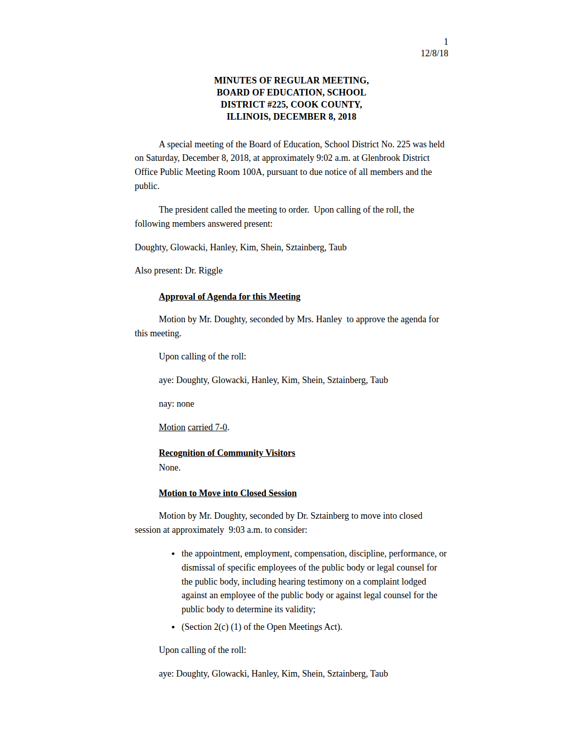1
12/8/18
MINUTES OF REGULAR MEETING,
BOARD OF EDUCATION, SCHOOL
DISTRICT #225, COOK COUNTY,
ILLINOIS, DECEMBER 8, 2018
A special meeting of the Board of Education, School District No. 225 was held on Saturday, December 8, 2018, at approximately 9:02 a.m. at Glenbrook District Office Public Meeting Room 100A, pursuant to due notice of all members and the public.
The president called the meeting to order. Upon calling of the roll, the following members answered present:
Doughty, Glowacki, Hanley, Kim, Shein, Sztainberg, Taub
Also present: Dr. Riggle
Approval of Agenda for this Meeting
Motion by Mr. Doughty, seconded by Mrs. Hanley to approve the agenda for this meeting.
Upon calling of the roll:
aye: Doughty, Glowacki, Hanley, Kim, Shein, Sztainberg, Taub
nay: none
Motion carried 7-0.
Recognition of Community Visitors
None.
Motion to Move into Closed Session
Motion by Mr. Doughty, seconded by Dr. Sztainberg to move into closed session at approximately 9:03 a.m. to consider:
the appointment, employment, compensation, discipline, performance, or dismissal of specific employees of the public body or legal counsel for the public body, including hearing testimony on a complaint lodged against an employee of the public body or against legal counsel for the public body to determine its validity;
(Section 2(c) (1) of the Open Meetings Act).
Upon calling of the roll:
aye: Doughty, Glowacki, Hanley, Kim, Shein, Sztainberg, Taub